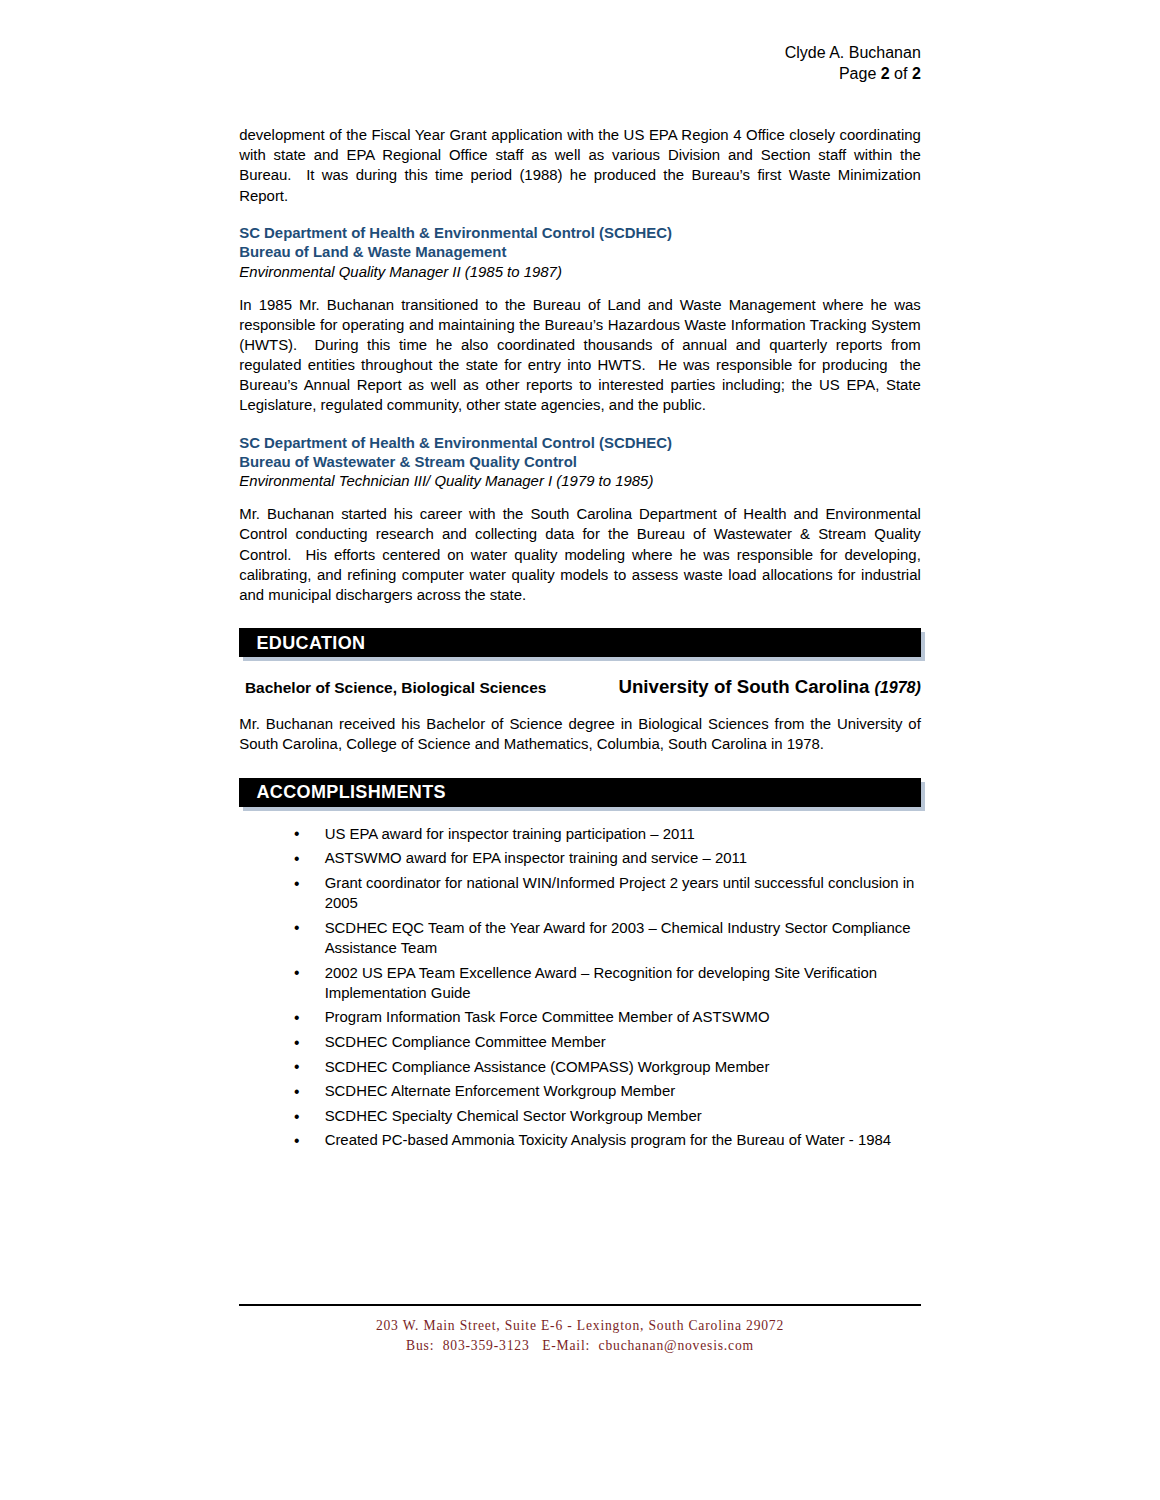Clyde A. Buchanan Page 2 of 2
development of the Fiscal Year Grant application with the US EPA Region 4 Office closely coordinating with state and EPA Regional Office staff as well as various Division and Section staff within the Bureau. It was during this time period (1988) he produced the Bureau’s first Waste Minimization Report.
SC Department of Health & Environmental Control (SCDHEC) Bureau of Land & Waste Management
Environmental Quality Manager II (1985 to 1987)
In 1985 Mr. Buchanan transitioned to the Bureau of Land and Waste Management where he was responsible for operating and maintaining the Bureau’s Hazardous Waste Information Tracking System (HWTS). During this time he also coordinated thousands of annual and quarterly reports from regulated entities throughout the state for entry into HWTS. He was responsible for producing the Bureau’s Annual Report as well as other reports to interested parties including; the US EPA, State Legislature, regulated community, other state agencies, and the public.
SC Department of Health & Environmental Control (SCDHEC) Bureau of Wastewater & Stream Quality Control
Environmental Technician III/ Quality Manager I (1979 to 1985)
Mr. Buchanan started his career with the South Carolina Department of Health and Environmental Control conducting research and collecting data for the Bureau of Wastewater & Stream Quality Control. His efforts centered on water quality modeling where he was responsible for developing, calibrating, and refining computer water quality models to assess waste load allocations for industrial and municipal dischargers across the state.
EDUCATION
Bachelor of Science, Biological Sciences
University of South Carolina (1978)
Mr. Buchanan received his Bachelor of Science degree in Biological Sciences from the University of South Carolina, College of Science and Mathematics, Columbia, South Carolina in 1978.
ACCOMPLISHMENTS
US EPA award for inspector training participation – 2011
ASTSWMO award for EPA inspector training and service – 2011
Grant coordinator for national WIN/Informed Project 2 years until successful conclusion in 2005
SCDHEC EQC Team of the Year Award for 2003 – Chemical Industry Sector Compliance Assistance Team
2002 US EPA Team Excellence Award – Recognition for developing Site Verification Implementation Guide
Program Information Task Force Committee Member of ASTSWMO
SCDHEC Compliance Committee Member
SCDHEC Compliance Assistance (COMPASS) Workgroup Member
SCDHEC Alternate Enforcement Workgroup Member
SCDHEC Specialty Chemical Sector Workgroup Member
Created PC-based Ammonia Toxicity Analysis program for the Bureau of Water - 1984
203 W. Main Street, Suite E-6 - Lexington, South Carolina 29072 Bus: 803-359-3123 E-Mail: cbuchanan@novesis.com